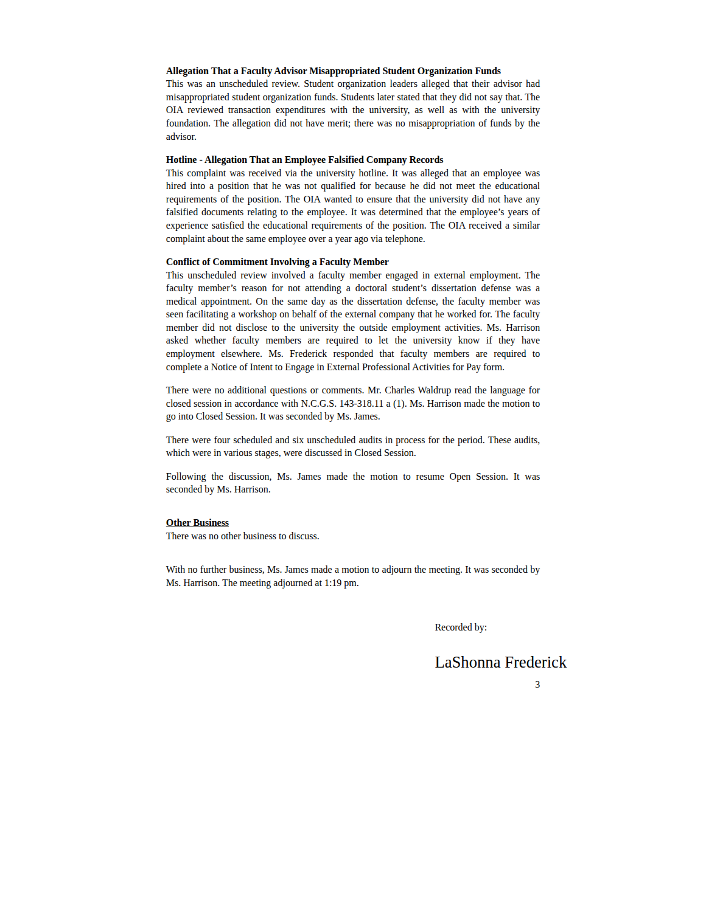Allegation That a Faculty Advisor Misappropriated Student Organization Funds
This was an unscheduled review. Student organization leaders alleged that their advisor had misappropriated student organization funds. Students later stated that they did not say that. The OIA reviewed transaction expenditures with the university, as well as with the university foundation. The allegation did not have merit; there was no misappropriation of funds by the advisor.
Hotline - Allegation That an Employee Falsified Company Records
This complaint was received via the university hotline. It was alleged that an employee was hired into a position that he was not qualified for because he did not meet the educational requirements of the position. The OIA wanted to ensure that the university did not have any falsified documents relating to the employee. It was determined that the employee’s years of experience satisfied the educational requirements of the position. The OIA received a similar complaint about the same employee over a year ago via telephone.
Conflict of Commitment Involving a Faculty Member
This unscheduled review involved a faculty member engaged in external employment. The faculty member’s reason for not attending a doctoral student’s dissertation defense was a medical appointment. On the same day as the dissertation defense, the faculty member was seen facilitating a workshop on behalf of the external company that he worked for. The faculty member did not disclose to the university the outside employment activities. Ms. Harrison asked whether faculty members are required to let the university know if they have employment elsewhere. Ms. Frederick responded that faculty members are required to complete a Notice of Intent to Engage in External Professional Activities for Pay form.
There were no additional questions or comments. Mr. Charles Waldrup read the language for closed session in accordance with N.C.G.S. 143-318.11 a (1). Ms. Harrison made the motion to go into Closed Session. It was seconded by Ms. James.
There were four scheduled and six unscheduled audits in process for the period. These audits, which were in various stages, were discussed in Closed Session.
Following the discussion, Ms. James made the motion to resume Open Session. It was seconded by Ms. Harrison.
Other Business
There was no other business to discuss.
With no further business, Ms. James made a motion to adjourn the meeting. It was seconded by Ms. Harrison. The meeting adjourned at 1:19 pm.
Recorded by:
LaShonna Frederick
3